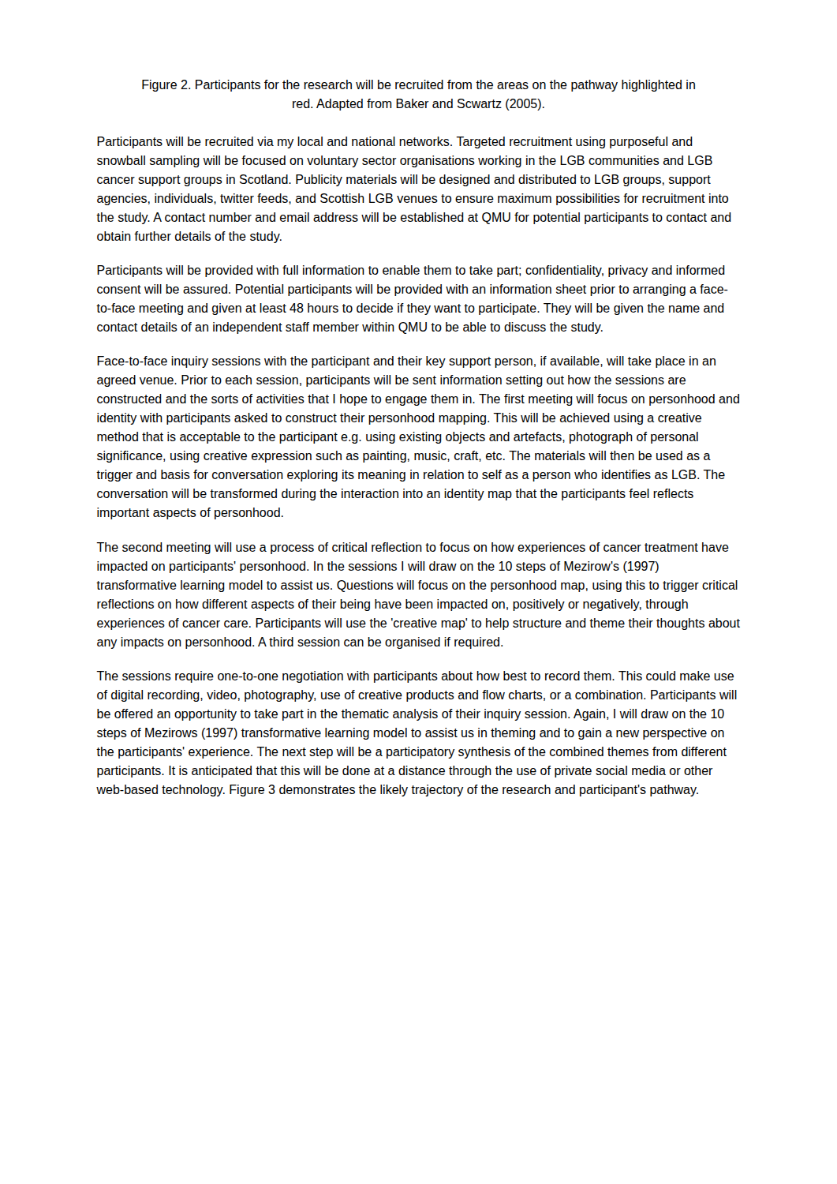Figure 2. Participants for the research will be recruited from the areas on the pathway highlighted in red. Adapted from Baker and Scwartz (2005).
Participants will be recruited via my local and national networks. Targeted recruitment using purposeful and snowball sampling will be focused on voluntary sector organisations working in the LGB communities and LGB cancer support groups in Scotland. Publicity materials will be designed and distributed to LGB groups, support agencies, individuals, twitter feeds, and Scottish LGB venues to ensure maximum possibilities for recruitment into the study. A contact number and email address will be established at QMU for potential participants to contact and obtain further details of the study.
Participants will be provided with full information to enable them to take part; confidentiality, privacy and informed consent will be assured. Potential participants will be provided with an information sheet prior to arranging a face-to-face meeting and given at least 48 hours to decide if they want to participate. They will be given the name and contact details of an independent staff member within QMU to be able to discuss the study.
Face-to-face inquiry sessions with the participant and their key support person, if available, will take place in an agreed venue. Prior to each session, participants will be sent information setting out how the sessions are constructed and the sorts of activities that I hope to engage them in. The first meeting will focus on personhood and identity with participants asked to construct their personhood mapping. This will be achieved using a creative method that is acceptable to the participant e.g. using existing objects and artefacts, photograph of personal significance, using creative expression such as painting, music, craft, etc. The materials will then be used as a trigger and basis for conversation exploring its meaning in relation to self as a person who identifies as LGB. The conversation will be transformed during the interaction into an identity map that the participants feel reflects important aspects of personhood.
The second meeting will use a process of critical reflection to focus on how experiences of cancer treatment have impacted on participants' personhood. In the sessions I will draw on the 10 steps of Mezirow's (1997) transformative learning model to assist us. Questions will focus on the personhood map, using this to trigger critical reflections on how different aspects of their being have been impacted on, positively or negatively, through experiences of cancer care. Participants will use the 'creative map' to help structure and theme their thoughts about any impacts on personhood. A third session can be organised if required.
The sessions require one-to-one negotiation with participants about how best to record them. This could make use of digital recording, video, photography, use of creative products and flow charts, or a combination. Participants will be offered an opportunity to take part in the thematic analysis of their inquiry session. Again, I will draw on the 10 steps of Mezirows (1997) transformative learning model to assist us in theming and to gain a new perspective on the participants' experience. The next step will be a participatory synthesis of the combined themes from different participants. It is anticipated that this will be done at a distance through the use of private social media or other web-based technology. Figure 3 demonstrates the likely trajectory of the research and participant's pathway.